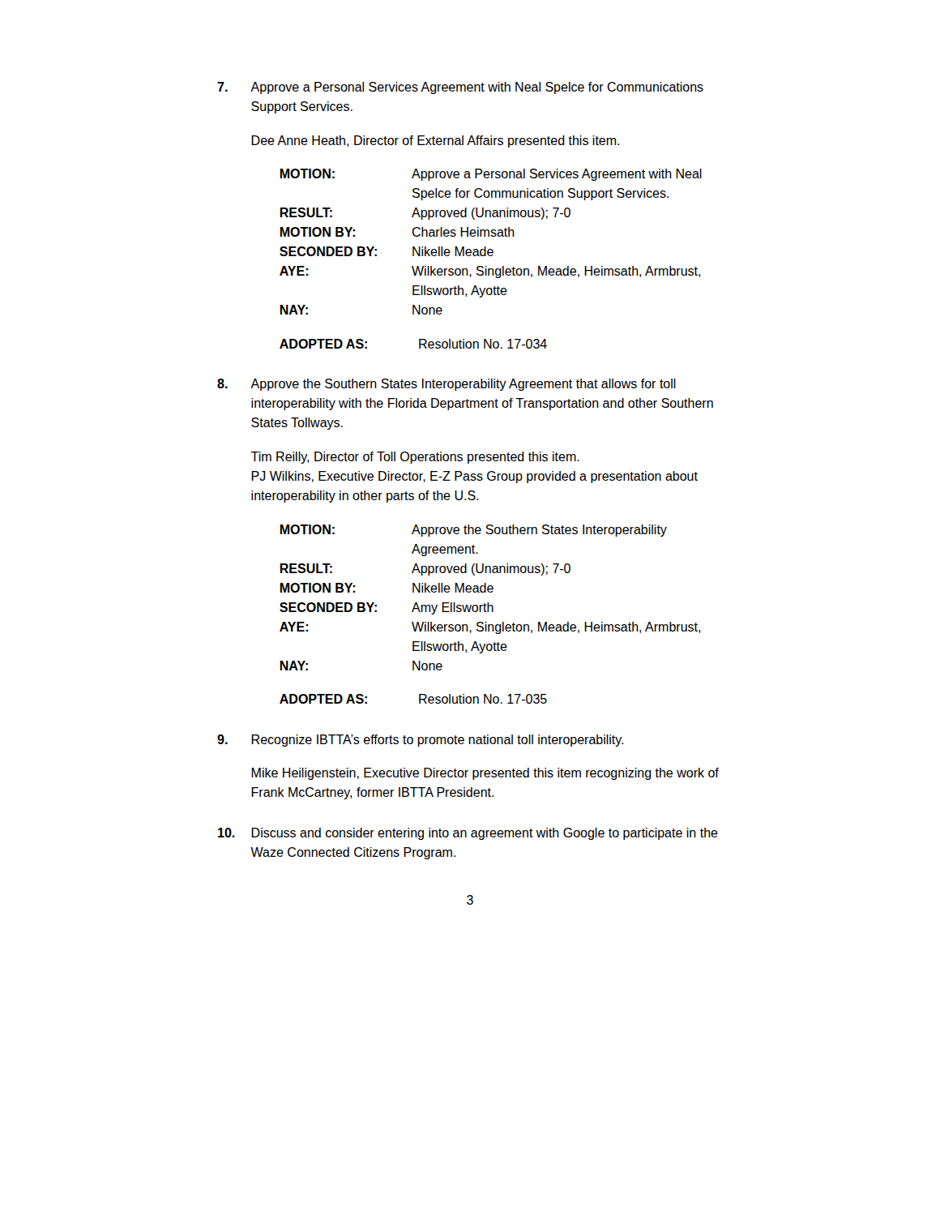7.
Approve a Personal Services Agreement with Neal Spelce for Communications Support Services.
Dee Anne Heath, Director of External Affairs presented this item.
| MOTION: | Approve a Personal Services Agreement with Neal Spelce for Communication Support Services. |
| RESULT: | Approved (Unanimous); 7-0 |
| MOTION BY: | Charles Heimsath |
| SECONDED BY: | Nikelle Meade |
| AYE: | Wilkerson, Singleton, Meade, Heimsath, Armbrust, Ellsworth, Ayotte |
| NAY: | None |
ADOPTED AS: Resolution No. 17-034
8.
Approve the Southern States Interoperability Agreement that allows for toll interoperability with the Florida Department of Transportation and other Southern States Tollways.
Tim Reilly, Director of Toll Operations presented this item.
PJ Wilkins, Executive Director, E-Z Pass Group provided a presentation about interoperability in other parts of the U.S.
| MOTION: | Approve the Southern States Interoperability Agreement. |
| RESULT: | Approved (Unanimous); 7-0 |
| MOTION BY: | Nikelle Meade |
| SECONDED BY: | Amy Ellsworth |
| AYE: | Wilkerson, Singleton, Meade, Heimsath, Armbrust, Ellsworth, Ayotte |
| NAY: | None |
ADOPTED AS: Resolution No. 17-035
9.
Recognize IBTTA’s efforts to promote national toll interoperability.
Mike Heiligenstein, Executive Director presented this item recognizing the work of Frank McCartney, former IBTTA President.
10.
Discuss and consider entering into an agreement with Google to participate in the Waze Connected Citizens Program.
3